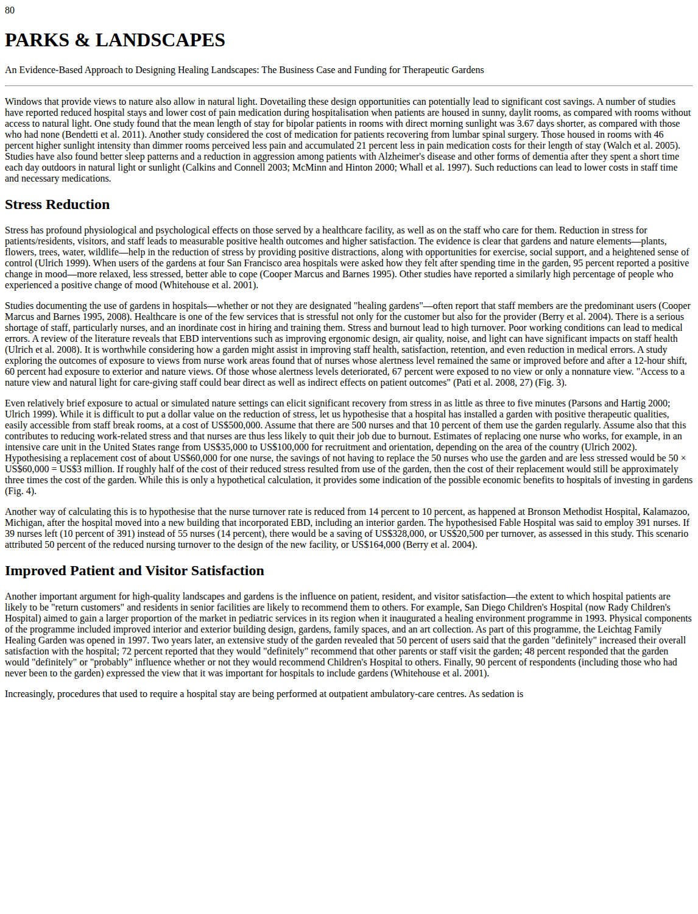80
PARKS & LANDSCAPES
An Evidence-Based Approach to Designing Healing Landscapes: The Business Case and Funding for Therapeutic Gardens
Windows that provide views to nature also allow in natural light. Dovetailing these design opportunities can potentially lead to significant cost savings. A number of studies have reported reduced hospital stays and lower cost of pain medication during hospitalisation when patients are housed in sunny, daylit rooms, as compared with rooms without access to natural light. One study found that the mean length of stay for bipolar patients in rooms with direct morning sunlight was 3.67 days shorter, as compared with those who had none (Bendetti et al. 2011). Another study considered the cost of medication for patients recovering from lumbar spinal surgery. Those housed in rooms with 46 percent higher sunlight intensity than dimmer rooms perceived less pain and accumulated 21 percent less in pain medication costs for their length of stay (Walch et al. 2005). Studies have also found better sleep patterns and a reduction in aggression among patients with Alzheimer's disease and other forms of dementia after they spent a short time each day outdoors in natural light or sunlight (Calkins and Connell 2003; McMinn and Hinton 2000; Whall et al. 1997). Such reductions can lead to lower costs in staff time and necessary medications.
Stress Reduction
Stress has profound physiological and psychological effects on those served by a healthcare facility, as well as on the staff who care for them. Reduction in stress for patients/residents, visitors, and staff leads to measurable positive health outcomes and higher satisfaction. The evidence is clear that gardens and nature elements—plants, flowers, trees, water, wildlife—help in the reduction of stress by providing positive distractions, along with opportunities for exercise, social support, and a heightened sense of control (Ulrich 1999). When users of the gardens at four San Francisco area hospitals were asked how they felt after spending time in the garden, 95 percent reported a positive change in mood—more relaxed, less stressed, better able to cope (Cooper Marcus and Barnes 1995). Other studies have reported a similarly high percentage of people who experienced a positive change of mood (Whitehouse et al. 2001).
Studies documenting the use of gardens in hospitals—whether or not they are designated "healing gardens"—often report that staff members are the predominant users (Cooper Marcus and Barnes 1995, 2008). Healthcare is one of the few services that is stressful not only for the customer but also for the provider (Berry et al. 2004). There is a serious shortage of staff, particularly nurses, and an inordinate cost in hiring and training them. Stress and burnout lead to high turnover. Poor working conditions can lead to medical errors. A review of the literature reveals that EBD interventions such as improving ergonomic design, air quality, noise, and light can have significant impacts on staff health (Ulrich et al. 2008). It is worthwhile considering how a garden might assist in improving staff health, satisfaction, retention, and even reduction in medical errors. A study exploring the outcomes of exposure to views from nurse work areas found that of nurses whose alertness level remained the same or improved before and after a 12-hour shift, 60 percent had exposure to exterior and nature views. Of those whose alertness levels deteriorated, 67 percent were exposed to no view or only a nonnature view. "Access to a nature view and natural light for care-giving staff could bear direct as well as indirect effects on patient outcomes" (Pati et al. 2008, 27) (Fig. 3).
Even relatively brief exposure to actual or simulated nature settings can elicit significant recovery from stress in as little as three to five minutes (Parsons and Hartig 2000; Ulrich 1999). While it is difficult to put a dollar value on the reduction of stress, let us hypothesise that a hospital has installed a garden with positive therapeutic qualities, easily accessible from staff break rooms, at a cost of US$500,000. Assume that there are 500 nurses and that 10 percent of them use the garden regularly. Assume also that this contributes to reducing work-related stress and that nurses are thus less likely to quit their job due to burnout. Estimates of replacing one nurse who works, for example, in an intensive care unit in the United States range from US$35,000 to US$100,000 for recruitment and orientation, depending on the area of the country (Ulrich 2002). Hypothesising a replacement cost of about US$60,000 for one nurse, the savings of not having to replace the 50 nurses who use the garden and are less stressed would be 50 × US$60,000 = US$3 million. If roughly half of the cost of their reduced stress resulted from use of the garden, then the cost of their replacement would still be approximately three times the cost of the garden. While this is only a hypothetical calculation, it provides some indication of the possible economic benefits to hospitals of investing in gardens (Fig. 4).
Another way of calculating this is to hypothesise that the nurse turnover rate is reduced from 14 percent to 10 percent, as happened at Bronson Methodist Hospital, Kalamazoo, Michigan, after the hospital moved into a new building that incorporated EBD, including an interior garden. The hypothesised Fable Hospital was said to employ 391 nurses. If 39 nurses left (10 percent of 391) instead of 55 nurses (14 percent), there would be a saving of US$328,000, or US$20,500 per turnover, as assessed in this study. This scenario attributed 50 percent of the reduced nursing turnover to the design of the new facility, or US$164,000 (Berry et al. 2004).
Improved Patient and Visitor Satisfaction
Another important argument for high-quality landscapes and gardens is the influence on patient, resident, and visitor satisfaction—the extent to which hospital patients are likely to be "return customers" and residents in senior facilities are likely to recommend them to others. For example, San Diego Children's Hospital (now Rady Children's Hospital) aimed to gain a larger proportion of the market in pediatric services in its region when it inaugurated a healing environment programme in 1993. Physical components of the programme included improved interior and exterior building design, gardens, family spaces, and an art collection. As part of this programme, the Leichtag Family Healing Garden was opened in 1997. Two years later, an extensive study of the garden revealed that 50 percent of users said that the garden "definitely" increased their overall satisfaction with the hospital; 72 percent reported that they would "definitely" recommend that other parents or staff visit the garden; 48 percent responded that the garden would "definitely" or "probably" influence whether or not they would recommend Children's Hospital to others. Finally, 90 percent of respondents (including those who had never been to the garden) expressed the view that it was important for hospitals to include gardens (Whitehouse et al. 2001).
Increasingly, procedures that used to require a hospital stay are being performed at outpatient ambulatory-care centres. As sedation is